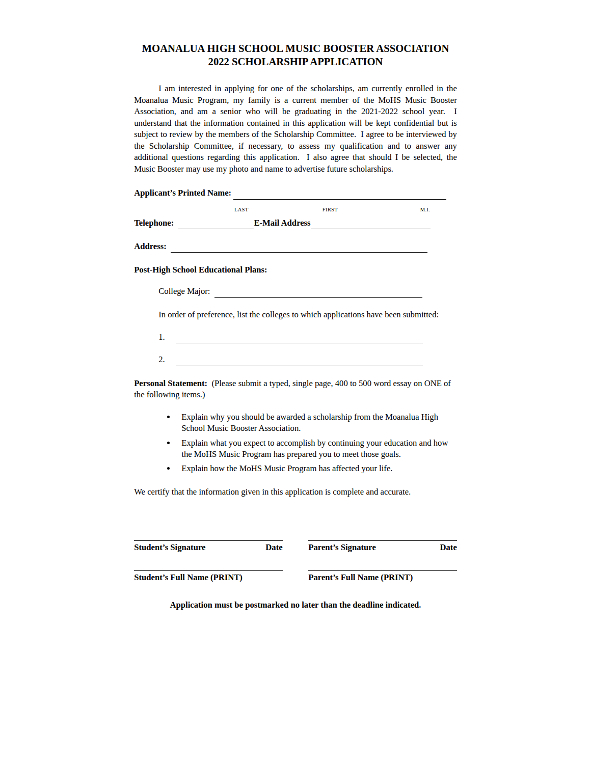MOANALUA HIGH SCHOOL MUSIC BOOSTER ASSOCIATION
2022 SCHOLARSHIP APPLICATION
I am interested in applying for one of the scholarships, am currently enrolled in the Moanalua Music Program, my family is a current member of the MoHS Music Booster Association, and am a senior who will be graduating in the 2021-2022 school year. I understand that the information contained in this application will be kept confidential but is subject to review by the members of the Scholarship Committee. I agree to be interviewed by the Scholarship Committee, if necessary, to assess my qualification and to answer any additional questions regarding this application. I also agree that should I be selected, the Music Booster may use my photo and name to advertise future scholarships.
Applicant’s Printed Name:
LAST FIRST M.I.
Telephone: E-Mail Address
Address:
Post-High School Educational Plans:
College Major:
In order of preference, list the colleges to which applications have been submitted:
Personal Statement: (Please submit a typed, single page, 400 to 500 word essay on ONE of the following items.)
Explain why you should be awarded a scholarship from the Moanalua High School Music Booster Association.
Explain what you expect to accomplish by continuing your education and how the MoHS Music Program has prepared you to meet those goals.
Explain how the MoHS Music Program has affected your life.
We certify that the information given in this application is complete and accurate.
| Student’s Signature Date | | Parent’s Signature Date |
| Student’s Full Name (PRINT) | | Parent’s Full Name (PRINT) |
Application must be postmarked no later than the deadline indicated.